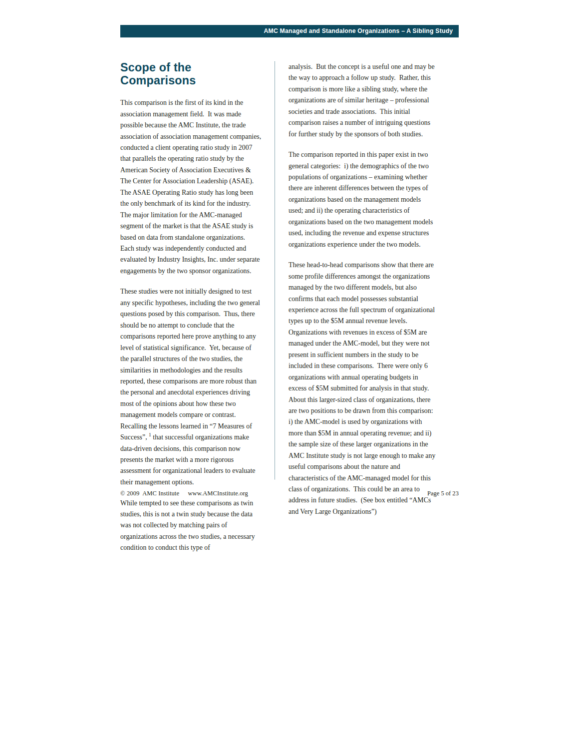AMC Managed and Standalone Organizations – A Sibling Study
Scope of the Comparisons
This comparison is the first of its kind in the association management field. It was made possible because the AMC Institute, the trade association of association management companies, conducted a client operating ratio study in 2007 that parallels the operating ratio study by the American Society of Association Executives & The Center for Association Leadership (ASAE). The ASAE Operating Ratio study has long been the only benchmark of its kind for the industry. The major limitation for the AMC-managed segment of the market is that the ASAE study is based on data from standalone organizations. Each study was independently conducted and evaluated by Industry Insights, Inc. under separate engagements by the two sponsor organizations.
These studies were not initially designed to test any specific hypotheses, including the two general questions posed by this comparison. Thus, there should be no attempt to conclude that the comparisons reported here prove anything to any level of statistical significance. Yet, because of the parallel structures of the two studies, the similarities in methodologies and the results reported, these comparisons are more robust than the personal and anecdotal experiences driving most of the opinions about how these two management models compare or contrast. Recalling the lessons learned in “7 Measures of Success”, 1 that successful organizations make data-driven decisions, this comparison now presents the market with a more rigorous assessment for organizational leaders to evaluate their management options.
While tempted to see these comparisons as twin studies, this is not a twin study because the data was not collected by matching pairs of organizations across the two studies, a necessary condition to conduct this type of
analysis. But the concept is a useful one and may be the way to approach a follow up study. Rather, this comparison is more like a sibling study, where the organizations are of similar heritage – professional societies and trade associations. This initial comparison raises a number of intriguing questions for further study by the sponsors of both studies.
The comparison reported in this paper exist in two general categories: i) the demographics of the two populations of organizations – examining whether there are inherent differences between the types of organizations based on the management models used; and ii) the operating characteristics of organizations based on the two management models used, including the revenue and expense structures organizations experience under the two models.
These head-to-head comparisons show that there are some profile differences amongst the organizations managed by the two different models, but also confirms that each model possesses substantial experience across the full spectrum of organizational types up to the $5M annual revenue levels. Organizations with revenues in excess of $5M are managed under the AMC-model, but they were not present in sufficient numbers in the study to be included in these comparisons. There were only 6 organizations with annual operating budgets in excess of $5M submitted for analysis in that study. About this larger-sized class of organizations, there are two positions to be drawn from this comparison: i) the AMC-model is used by organizations with more than $5M in annual operating revenue; and ii) the sample size of these larger organizations in the AMC Institute study is not large enough to make any useful comparisons about the nature and characteristics of the AMC-managed model for this class of organizations. This could be an area to address in future studies. (See box entitled “AMCs and Very Large Organizations”)
© 2009 AMC Institutewww.AMCInstitute.org
Page 5 of 23